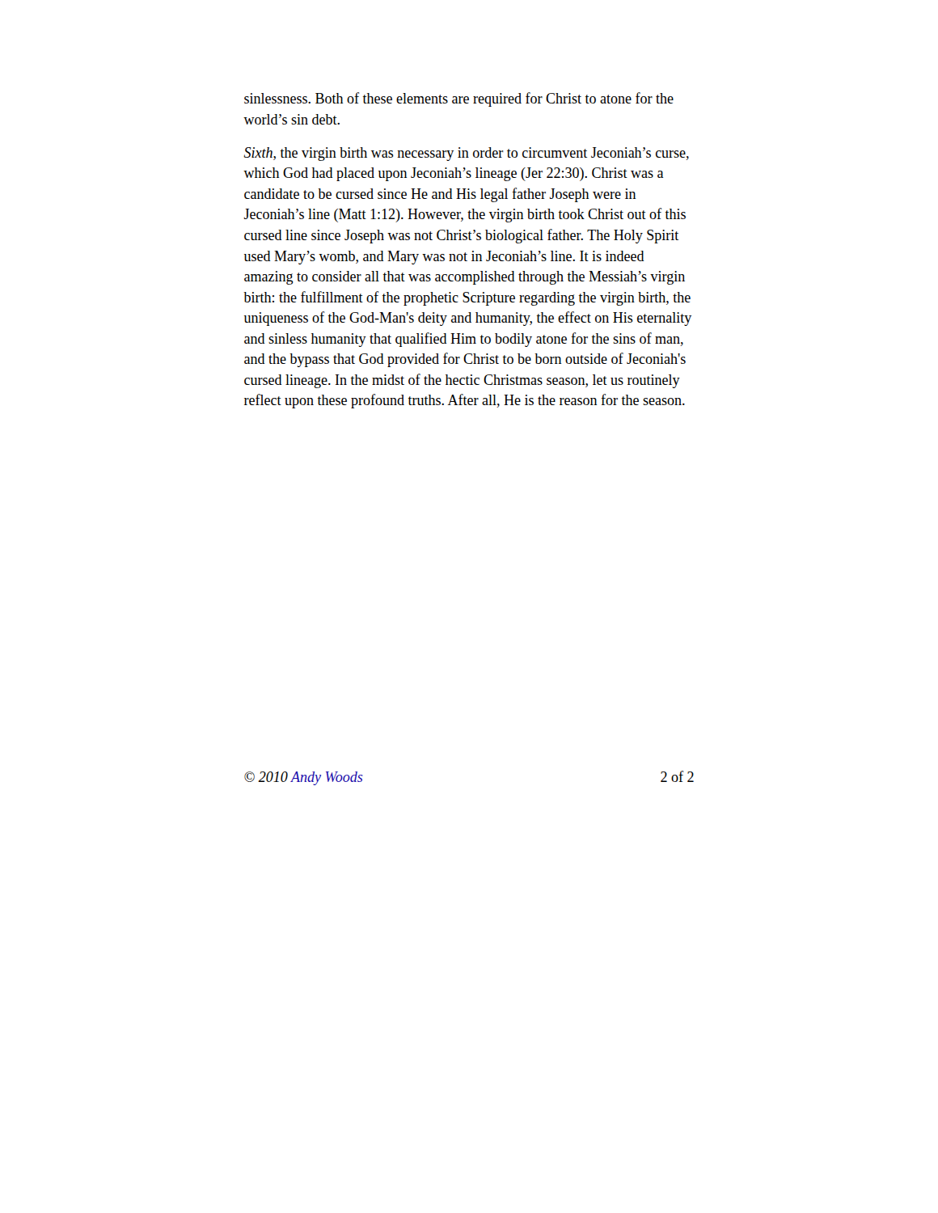sinlessness. Both of these elements are required for Christ to atone for the world’s sin debt.
Sixth, the virgin birth was necessary in order to circumvent Jeconiah’s curse, which God had placed upon Jeconiah’s lineage (Jer 22:30). Christ was a candidate to be cursed since He and His legal father Joseph were in Jeconiah’s line (Matt 1:12). However, the virgin birth took Christ out of this cursed line since Joseph was not Christ’s biological father. The Holy Spirit used Mary’s womb, and Mary was not in Jeconiah’s line. It is indeed amazing to consider all that was accomplished through the Messiah’s virgin birth: the fulfillment of the prophetic Scripture regarding the virgin birth, the uniqueness of the God-Man's deity and humanity, the effect on His eternality and sinless humanity that qualified Him to bodily atone for the sins of man, and the bypass that God provided for Christ to be born outside of Jeconiah's cursed lineage. In the midst of the hectic Christmas season, let us routinely reflect upon these profound truths. After all, He is the reason for the season.
© 2010 Andy Woods 2 of 2